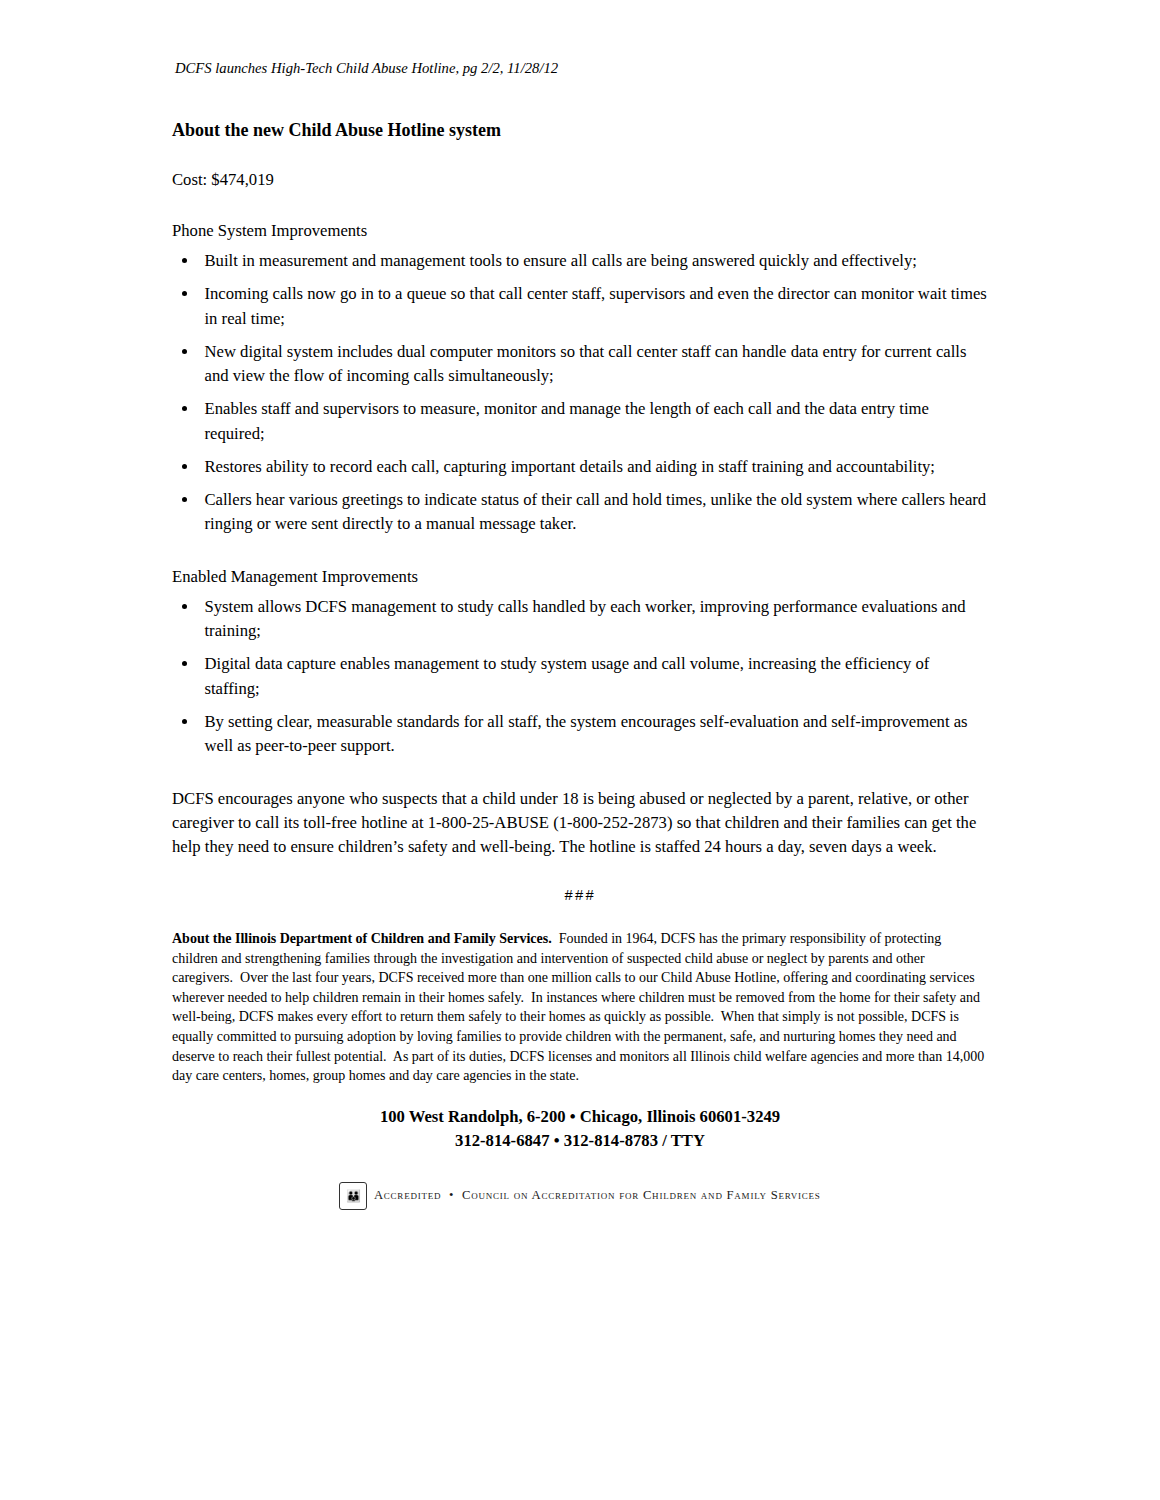DCFS launches High-Tech Child Abuse Hotline, pg 2/2, 11/28/12
About the new Child Abuse Hotline system
Cost: $474,019
Phone System Improvements
Built in measurement and management tools to ensure all calls are being answered quickly and effectively;
Incoming calls now go in to a queue so that call center staff, supervisors and even the director can monitor wait times in real time;
New digital system includes dual computer monitors so that call center staff can handle data entry for current calls and view the flow of incoming calls simultaneously;
Enables staff and supervisors to measure, monitor and manage the length of each call and the data entry time required;
Restores ability to record each call, capturing important details and aiding in staff training and accountability;
Callers hear various greetings to indicate status of their call and hold times, unlike the old system where callers heard ringing or were sent directly to a manual message taker.
Enabled Management Improvements
System allows DCFS management to study calls handled by each worker, improving performance evaluations and training;
Digital data capture enables management to study system usage and call volume, increasing the efficiency of staffing;
By setting clear, measurable standards for all staff, the system encourages self-evaluation and self-improvement as well as peer-to-peer support.
DCFS encourages anyone who suspects that a child under 18 is being abused or neglected by a parent, relative, or other caregiver to call its toll-free hotline at 1-800-25-ABUSE (1-800-252-2873) so that children and their families can get the help they need to ensure children’s safety and well-being. The hotline is staffed 24 hours a day, seven days a week.
###
About the Illinois Department of Children and Family Services. Founded in 1964, DCFS has the primary responsibility of protecting children and strengthening families through the investigation and intervention of suspected child abuse or neglect by parents and other caregivers. Over the last four years, DCFS received more than one million calls to our Child Abuse Hotline, offering and coordinating services wherever needed to help children remain in their homes safely. In instances where children must be removed from the home for their safety and well-being, DCFS makes every effort to return them safely to their homes as quickly as possible. When that simply is not possible, DCFS is equally committed to pursuing adoption by loving families to provide children with the permanent, safe, and nurturing homes they need and deserve to reach their fullest potential. As part of its duties, DCFS licenses and monitors all Illinois child welfare agencies and more than 14,000 day care centers, homes, group homes and day care agencies in the state.
100 West Randolph, 6-200 • Chicago, Illinois 60601-3249
312-814-6847 • 312-814-8783 / TTY
Accredited • Council on Accreditation for Children and Family Services